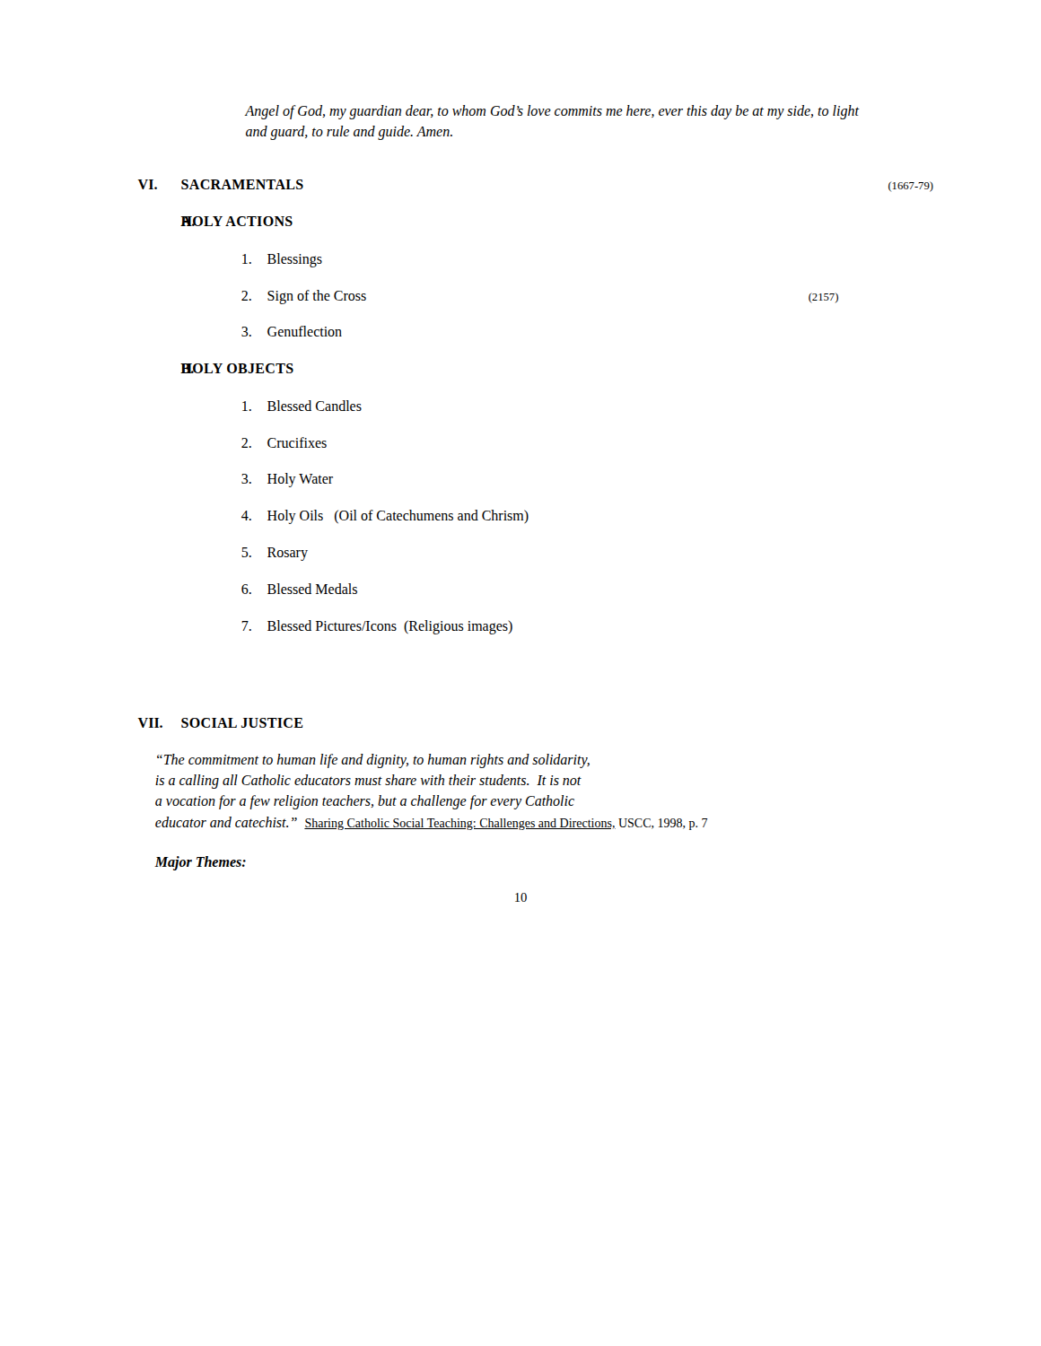Angel of God, my guardian dear, to whom God’s love commits me here, ever this day be at my side, to light and guard, to rule and guide. Amen.
VI. SACRAMENTALS (1667-79)
A. HOLY ACTIONS
1. Blessings
2. Sign of the Cross (2157)
3. Genuflection
B. HOLY OBJECTS
1. Blessed Candles
2. Crucifixes
3. Holy Water
4. Holy Oils (Oil of Catechumens and Chrism)
5. Rosary
6. Blessed Medals
7. Blessed Pictures/Icons (Religious images)
VII. SOCIAL JUSTICE
“The commitment to human life and dignity, to human rights and solidarity,
is a calling all Catholic educators must share with their students. It is not
a vocation for a few religion teachers, but a challenge for every Catholic
educator and catechist.” Sharing Catholic Social Teaching: Challenges and Directions, USCC, 1998, p. 7
Major Themes:
10